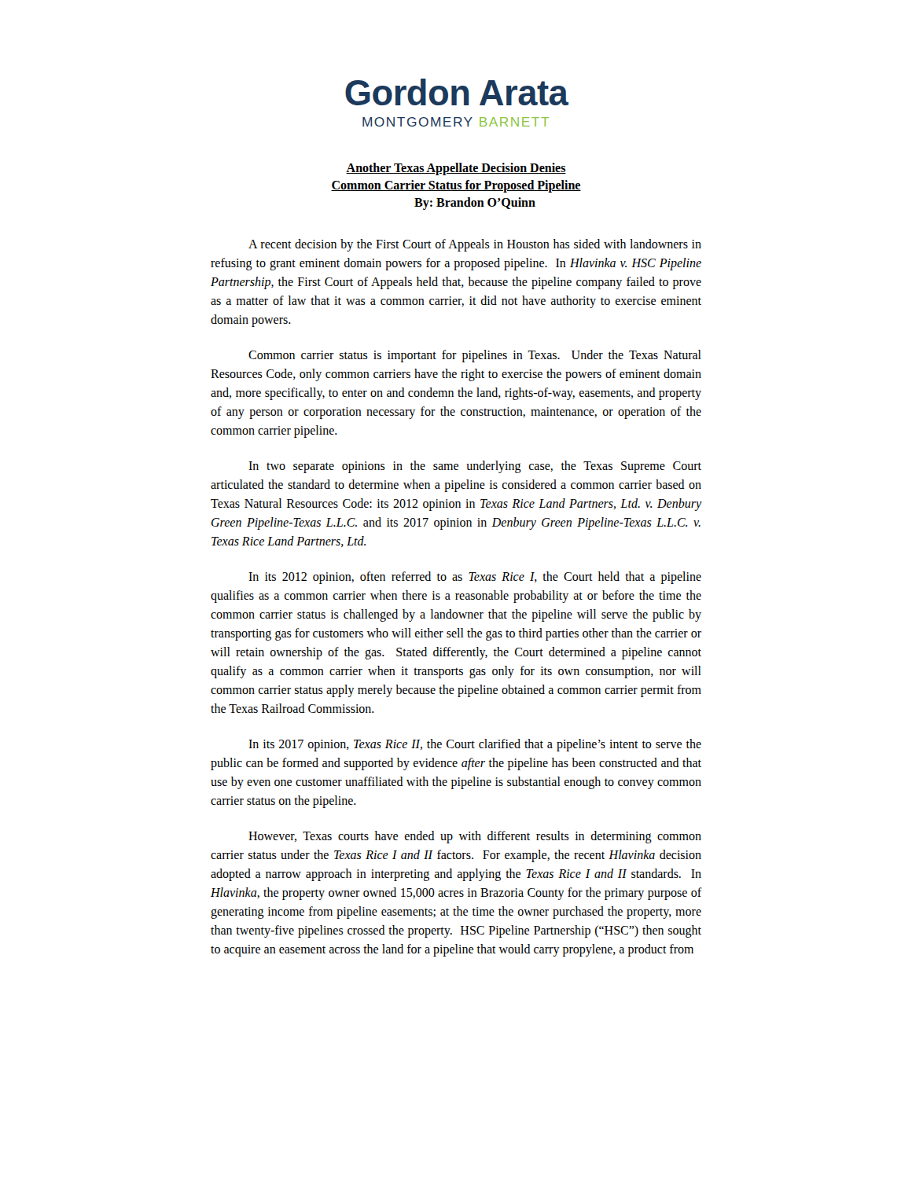Gordon Arata
MONTGOMERY BARNETT
Another Texas Appellate Decision Denies Common Carrier Status for Proposed Pipeline
By: Brandon O’Quinn
A recent decision by the First Court of Appeals in Houston has sided with landowners in refusing to grant eminent domain powers for a proposed pipeline. In Hlavinka v. HSC Pipeline Partnership, the First Court of Appeals held that, because the pipeline company failed to prove as a matter of law that it was a common carrier, it did not have authority to exercise eminent domain powers.
Common carrier status is important for pipelines in Texas. Under the Texas Natural Resources Code, only common carriers have the right to exercise the powers of eminent domain and, more specifically, to enter on and condemn the land, rights-of-way, easements, and property of any person or corporation necessary for the construction, maintenance, or operation of the common carrier pipeline.
In two separate opinions in the same underlying case, the Texas Supreme Court articulated the standard to determine when a pipeline is considered a common carrier based on Texas Natural Resources Code: its 2012 opinion in Texas Rice Land Partners, Ltd. v. Denbury Green Pipeline-Texas L.L.C. and its 2017 opinion in Denbury Green Pipeline-Texas L.L.C. v. Texas Rice Land Partners, Ltd.
In its 2012 opinion, often referred to as Texas Rice I, the Court held that a pipeline qualifies as a common carrier when there is a reasonable probability at or before the time the common carrier status is challenged by a landowner that the pipeline will serve the public by transporting gas for customers who will either sell the gas to third parties other than the carrier or will retain ownership of the gas. Stated differently, the Court determined a pipeline cannot qualify as a common carrier when it transports gas only for its own consumption, nor will common carrier status apply merely because the pipeline obtained a common carrier permit from the Texas Railroad Commission.
In its 2017 opinion, Texas Rice II, the Court clarified that a pipeline’s intent to serve the public can be formed and supported by evidence after the pipeline has been constructed and that use by even one customer unaffiliated with the pipeline is substantial enough to convey common carrier status on the pipeline.
However, Texas courts have ended up with different results in determining common carrier status under the Texas Rice I and II factors. For example, the recent Hlavinka decision adopted a narrow approach in interpreting and applying the Texas Rice I and II standards. In Hlavinka, the property owner owned 15,000 acres in Brazoria County for the primary purpose of generating income from pipeline easements; at the time the owner purchased the property, more than twenty-five pipelines crossed the property. HSC Pipeline Partnership (“HSC”) then sought to acquire an easement across the land for a pipeline that would carry propylene, a product from